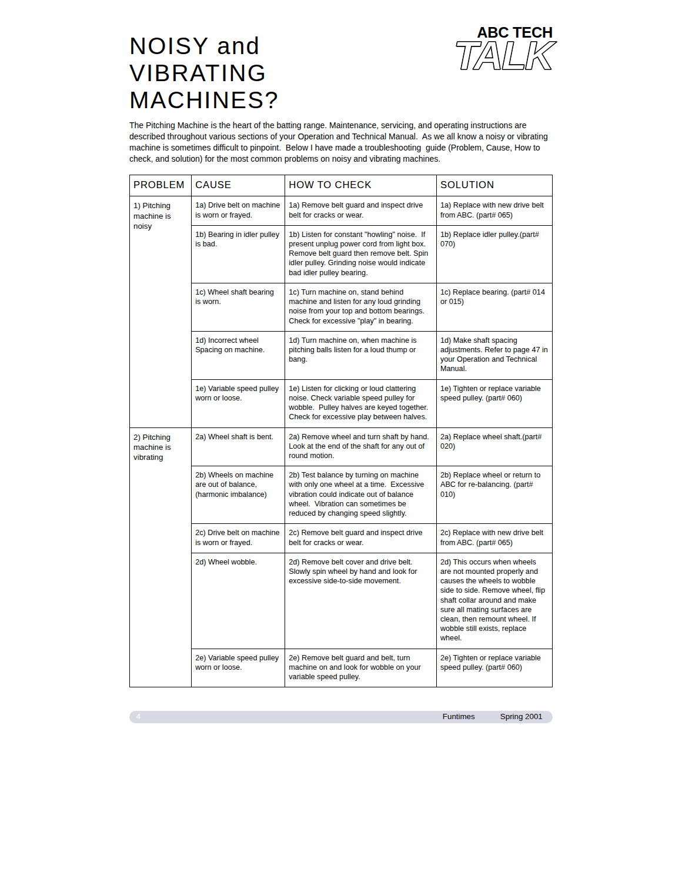ABC TECH TALK
NOISY and
VIBRATING MACHINES?
The Pitching Machine is the heart of the batting range. Maintenance, servicing, and operating instructions are described throughout various sections of your Operation and Technical Manual. As we all know a noisy or vibrating machine is sometimes difficult to pinpoint. Below I have made a troubleshooting guide (Problem, Cause, How to check, and solution) for the most common problems on noisy and vibrating machines.
| PROBLEM | CAUSE | HOW TO CHECK | SOLUTION |
| --- | --- | --- | --- |
| 1) Pitching machine is noisy | 1a) Drive belt on machine is worn or frayed. | 1a) Remove belt guard and inspect drive belt for cracks or wear. | 1a) Replace with new drive belt from ABC. (part# 065) |
| 1b) Bearing in idler pulley is bad. | 1b) Listen for constant "howling" noise. If present unplug power cord from light box. Remove belt guard then remove belt. Spin idler pulley. Grinding noise would indicate bad idler pulley bearing. | 1b) Replace idler pulley.(part# 070) |
| 1c) Wheel shaft bearing is worn. | 1c) Turn machine on, stand behind machine and listen for any loud grinding noise from your top and bottom bearings. Check for excessive "play" in bearing. | 1c) Replace bearing. (part# 014 or 015) |
| 1d) Incorrect wheel Spacing on machine. | 1d) Turn machine on, when machine is pitching balls listen for a loud thump or bang. | 1d) Make shaft spacing adjustments. Refer to page 47 in your Operation and Technical Manual. |
| 1e) Variable speed pulley worn or loose. | 1e) Listen for clicking or loud clattering noise. Check variable speed pulley for wobble. Pulley halves are keyed together. Check for excessive play between halves. | 1e) Tighten or replace variable speed pulley. (part# 060) |
| 2) Pitching machine is vibrating | 2a) Wheel shaft is bent. | 2a) Remove wheel and turn shaft by hand. Look at the end of the shaft for any out of round motion. | 2a) Replace wheel shaft.(part# 020) |
| 2b) Wheels on machine are out of balance, (harmonic imbalance) | 2b) Test balance by turning on machine with only one wheel at a time. Excessive vibration could indicate out of balance wheel. Vibration can sometimes be reduced by changing speed slightly. | 2b) Replace wheel or return to ABC for re-balancing. (part# 010) |
| 2c) Drive belt on machine is worn or frayed. | 2c) Remove belt guard and inspect drive belt for cracks or wear. | 2c) Replace with new drive belt from ABC. (part# 065) |
| 2d) Wheel wobble. | 2d) Remove belt cover and drive belt. Slowly spin wheel by hand and look for excessive side-to-side movement. | 2d) This occurs when wheels are not mounted properly and causes the wheels to wobble side to side. Remove wheel, flip shaft collar around and make sure all mating surfaces are clean, then remount wheel. If wobble still exists, replace wheel. |
| 2e) Variable speed pulley worn or loose. | 2e) Remove belt guard and belt, turn machine on and look for wobble on your variable speed pulley. | 2e) Tighten or replace variable speed pulley. (part# 060) |
4
FuntimesSpring 2001